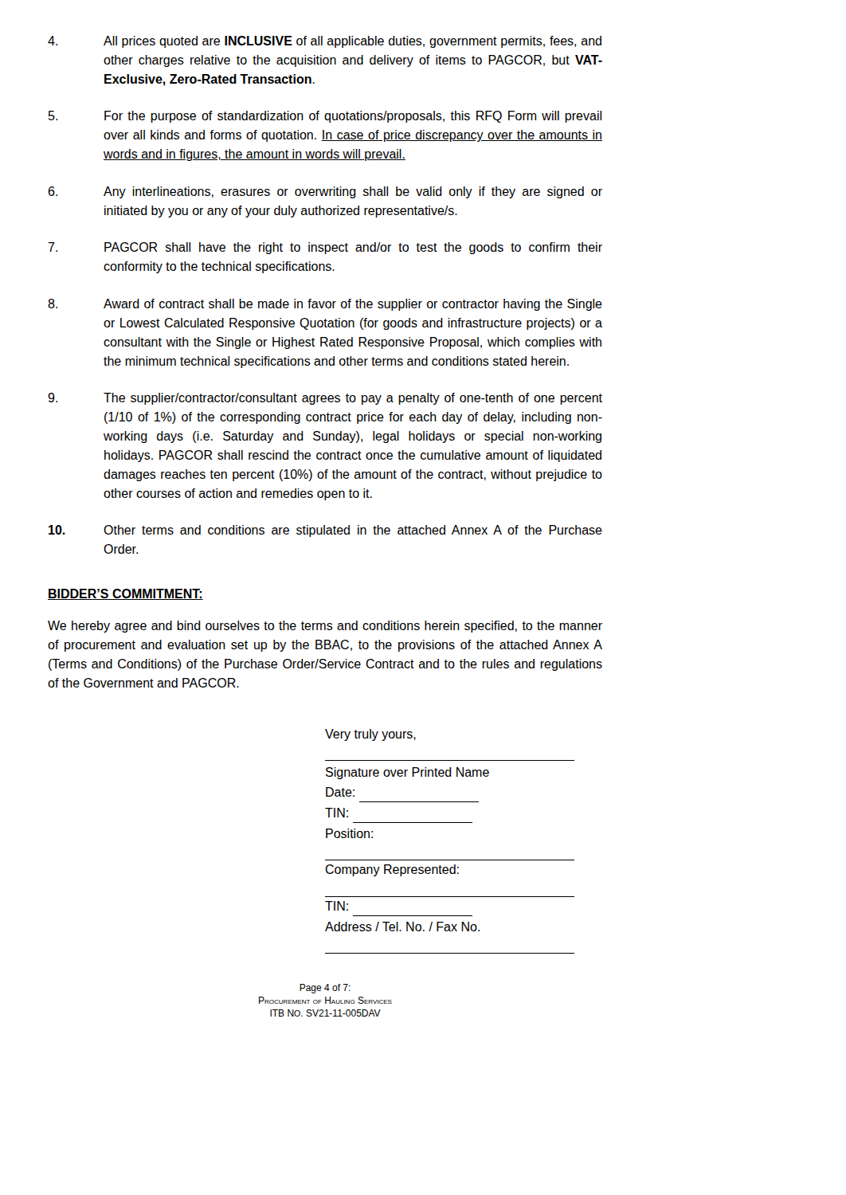4. All prices quoted are INCLUSIVE of all applicable duties, government permits, fees, and other charges relative to the acquisition and delivery of items to PAGCOR, but VAT-Exclusive, Zero-Rated Transaction.
5. For the purpose of standardization of quotations/proposals, this RFQ Form will prevail over all kinds and forms of quotation. In case of price discrepancy over the amounts in words and in figures, the amount in words will prevail.
6. Any interlineations, erasures or overwriting shall be valid only if they are signed or initiated by you or any of your duly authorized representative/s.
7. PAGCOR shall have the right to inspect and/or to test the goods to confirm their conformity to the technical specifications.
8. Award of contract shall be made in favor of the supplier or contractor having the Single or Lowest Calculated Responsive Quotation (for goods and infrastructure projects) or a consultant with the Single or Highest Rated Responsive Proposal, which complies with the minimum technical specifications and other terms and conditions stated herein.
9. The supplier/contractor/consultant agrees to pay a penalty of one-tenth of one percent (1/10 of 1%) of the corresponding contract price for each day of delay, including non-working days (i.e. Saturday and Sunday), legal holidays or special non-working holidays. PAGCOR shall rescind the contract once the cumulative amount of liquidated damages reaches ten percent (10%) of the amount of the contract, without prejudice to other courses of action and remedies open to it.
10. Other terms and conditions are stipulated in the attached Annex A of the Purchase Order.
BIDDER’S COMMITMENT:
We hereby agree and bind ourselves to the terms and conditions herein specified, to the manner of procurement and evaluation set up by the BBAC, to the provisions of the attached Annex A (Terms and Conditions) of the Purchase Order/Service Contract and to the rules and regulations of the Government and PAGCOR.
Very truly yours,
Signature over Printed Name
Date:
TIN:
Position:
Company Represented:
TIN:
Address / Tel. No. / Fax No.
Page 4 of 7:
Procurement of Hauling Services
ITB NO. SV21-11-005DAV